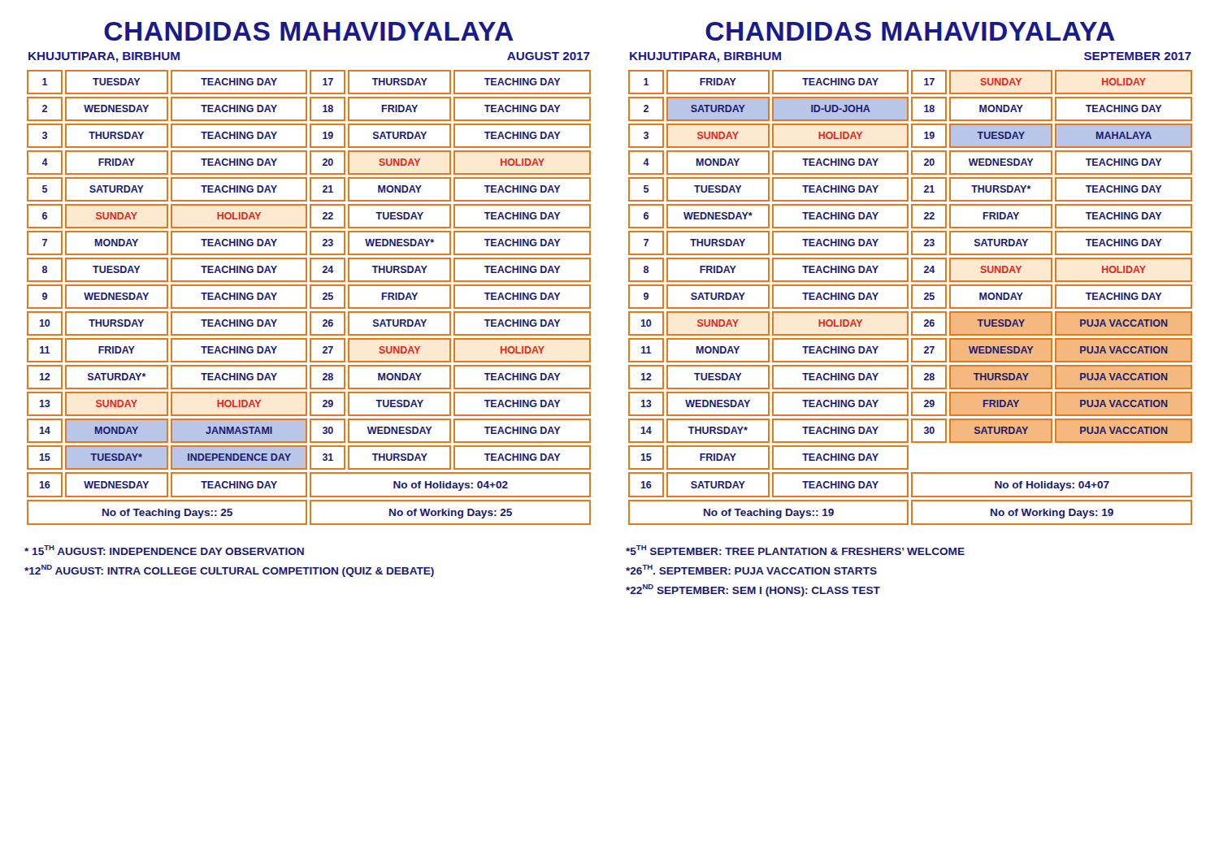CHANDIDAS MAHAVIDYALAYA
KHUJUTIPARA, BIRBHUM AUGUST 2017
| 1 | TUESDAY | TEACHING DAY | 17 | THURSDAY | TEACHING DAY |
| 2 | WEDNESDAY | TEACHING DAY | 18 | FRIDAY | TEACHING DAY |
| 3 | THURSDAY | TEACHING DAY | 19 | SATURDAY | TEACHING DAY |
| 4 | FRIDAY | TEACHING DAY | 20 | SUNDAY | HOLIDAY |
| 5 | SATURDAY | TEACHING DAY | 21 | MONDAY | TEACHING DAY |
| 6 | SUNDAY | HOLIDAY | 22 | TUESDAY | TEACHING DAY |
| 7 | MONDAY | TEACHING DAY | 23 | WEDNESDAY* | TEACHING DAY |
| 8 | TUESDAY | TEACHING DAY | 24 | THURSDAY | TEACHING DAY |
| 9 | WEDNESDAY | TEACHING DAY | 25 | FRIDAY | TEACHING DAY |
| 10 | THURSDAY | TEACHING DAY | 26 | SATURDAY | TEACHING DAY |
| 11 | FRIDAY | TEACHING DAY | 27 | SUNDAY | HOLIDAY |
| 12 | SATURDAY* | TEACHING DAY | 28 | MONDAY | TEACHING DAY |
| 13 | SUNDAY | HOLIDAY | 29 | TUESDAY | TEACHING DAY |
| 14 | MONDAY | JANMASTAMI | 30 | WEDNESDAY | TEACHING DAY |
| 15 | TUESDAY* | INDEPENDENCE DAY | 31 | THURSDAY | TEACHING DAY |
| 16 | WEDNESDAY | TEACHING DAY | No of Holidays: 04+02 |
| No of Teaching Days:: 25 | No of Working Days: 25 |
* 15TH AUGUST: INDEPENDENCE DAY OBSERVATION
*12ND AUGUST: INTRA COLLEGE CULTURAL COMPETITION (QUIZ & DEBATE)
CHANDIDAS MAHAVIDYALAYA
KHUJUTIPARA, BIRBHUM SEPTEMBER 2017
| 1 | FRIDAY | TEACHING DAY | 17 | SUNDAY | HOLIDAY |
| 2 | SATURDAY | ID-UD-JOHA | 18 | MONDAY | TEACHING DAY |
| 3 | SUNDAY | HOLIDAY | 19 | TUESDAY | MAHALAYA |
| 4 | MONDAY | TEACHING DAY | 20 | WEDNESDAY | TEACHING DAY |
| 5 | TUESDAY | TEACHING DAY | 21 | THURSDAY* | TEACHING DAY |
| 6 | WEDNESDAY* | TEACHING DAY | 22 | FRIDAY | TEACHING DAY |
| 7 | THURSDAY | TEACHING DAY | 23 | SATURDAY | TEACHING DAY |
| 8 | FRIDAY | TEACHING DAY | 24 | SUNDAY | HOLIDAY |
| 9 | SATURDAY | TEACHING DAY | 25 | MONDAY | TEACHING DAY |
| 10 | SUNDAY | HOLIDAY | 26 | TUESDAY | PUJA VACCATION |
| 11 | MONDAY | TEACHING DAY | 27 | WEDNESDAY | PUJA VACCATION |
| 12 | TUESDAY | TEACHING DAY | 28 | THURSDAY | PUJA VACCATION |
| 13 | WEDNESDAY | TEACHING DAY | 29 | FRIDAY | PUJA VACCATION |
| 14 | THURSDAY* | TEACHING DAY | 30 | SATURDAY | PUJA VACCATION |
| 15 | FRIDAY | TEACHING DAY | |
| 16 | SATURDAY | TEACHING DAY | No of Holidays: 04+07 |
| No of Teaching Days:: 19 | No of Working Days: 19 |
*5TH SEPTEMBER: TREE PLANTATION & FRESHERS’ WELCOME
*26TH. SEPTEMBER: PUJA VACCATION STARTS
*22ND SEPTEMBER: SEM I (HONS): CLASS TEST